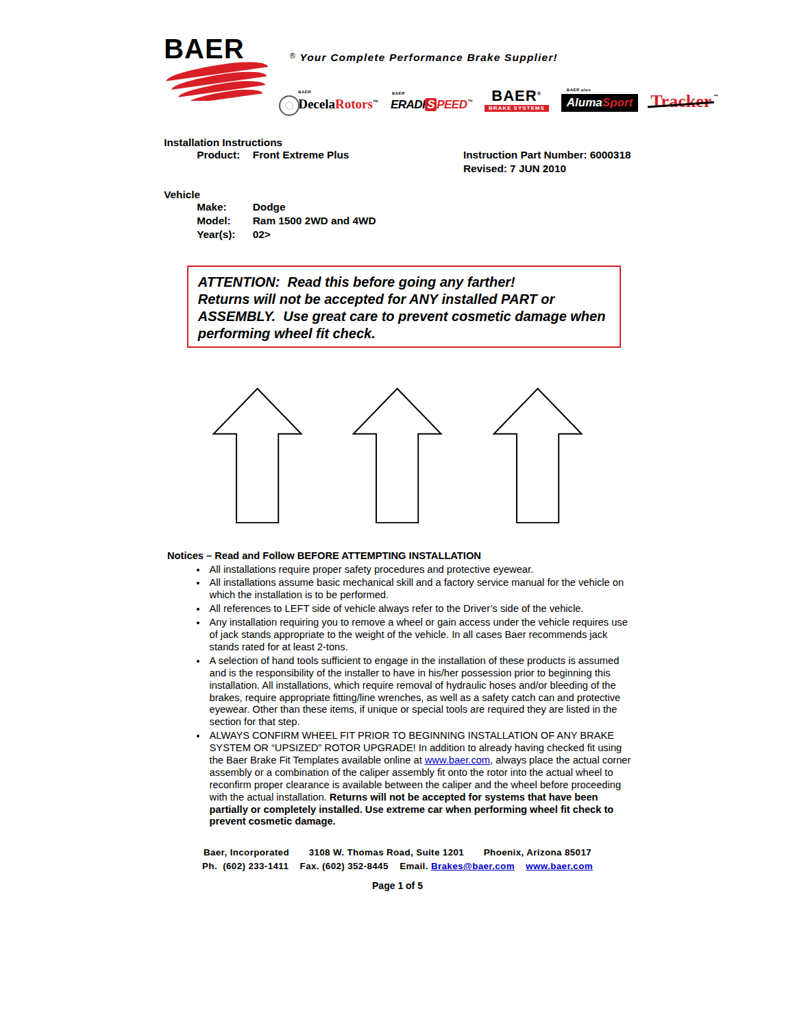BAER
® Your Complete Performance Brake Supplier!
BAER DecelaRotors™
BAER ERADISPEED™
BAER® BRAKE SYSTEMS
BAER plus AlumaSport
Tracker ™
Installation Instructions
| Product: | Front Extreme Plus | Instruction Part Number: 6000318 |
| | | Revised: 7 JUN 2010 |
Vehicle
| Make: | Dodge |
| Model: | Ram 1500 2WD and 4WD |
| Year(s): | 02> |
ATTENTION: Read this before going any farther!
Returns will not be accepted for ANY installed PART or ASSEMBLY. Use great care to prevent cosmetic damage when performing wheel fit check.
Notices – Read and Follow BEFORE ATTEMPTING INSTALLATION
All installations require proper safety procedures and protective eyewear.
All installations assume basic mechanical skill and a factory service manual for the vehicle on which the installation is to be performed.
All references to LEFT side of vehicle always refer to the Driver’s side of the vehicle.
Any installation requiring you to remove a wheel or gain access under the vehicle requires use of jack stands appropriate to the weight of the vehicle. In all cases Baer recommends jack stands rated for at least 2-tons.
A selection of hand tools sufficient to engage in the installation of these products is assumed and is the responsibility of the installer to have in his/her possession prior to beginning this installation. All installations, which require removal of hydraulic hoses and/or bleeding of the brakes, require appropriate fitting/line wrenches, as well as a safety catch can and protective eyewear. Other than these items, if unique or special tools are required they are listed in the section for that step.
ALWAYS CONFIRM WHEEL FIT PRIOR TO BEGINNING INSTALLATION OF ANY BRAKE SYSTEM OR “UPSIZED” ROTOR UPGRADE! In addition to already having checked fit using the Baer Brake Fit Templates available online at www.baer.com, always place the actual corner assembly or a combination of the caliper assembly fit onto the rotor into the actual wheel to reconfirm proper clearance is available between the caliper and the wheel before proceeding with the actual installation. Returns will not be accepted for systems that have been partially or completely installed. Use extreme car when performing wheel fit check to prevent cosmetic damage.
Baer, Incorporated 3108 W. Thomas Road, Suite 1201 Phoenix, Arizona 85017
Ph. (602) 233-1411 Fax. (602) 352-8445 Email. Brakes@baer.com www.baer.com
Page 1 of 5